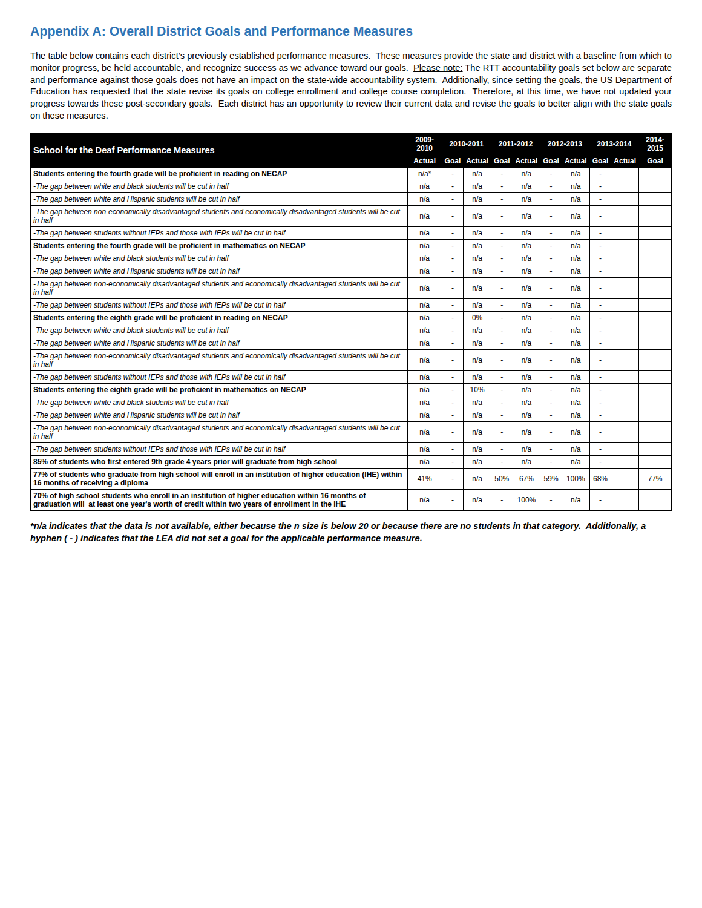Appendix A: Overall District Goals and Performance Measures
The table below contains each district’s previously established performance measures. These measures provide the state and district with a baseline from which to monitor progress, be held accountable, and recognize success as we advance toward our goals. Please note: The RTT accountability goals set below are separate and performance against those goals does not have an impact on the state-wide accountability system. Additionally, since setting the goals, the US Department of Education has requested that the state revise its goals on college enrollment and college course completion. Therefore, at this time, we have not updated your progress towards these post-secondary goals. Each district has an opportunity to review their current data and revise the goals to better align with the state goals on these measures.
| School for the Deaf Performance Measures | 2009-2010 | 2010-2011 | 2011-2012 | 2012-2013 | 2013-2014 | 2014-2015 |
| --- | --- | --- | --- | --- | --- | --- |
| Actual | Goal | Actual | Goal | Actual | Goal | Actual | Goal | Actual | Goal |
| Students entering the fourth grade will be proficient in reading on NECAP | n/a* | - | n/a | - | n/a | - | n/a | - | | |
| -The gap between white and black students will be cut in half | n/a | - | n/a | - | n/a | - | n/a | - | | |
| -The gap between white and Hispanic students will be cut in half | n/a | - | n/a | - | n/a | - | n/a | - | | |
| -The gap between non-economically disadvantaged students and economically disadvantaged students will be cut in half | n/a | - | n/a | - | n/a | - | n/a | - | | |
| -The gap between students without IEPs and those with IEPs will be cut in half | n/a | - | n/a | - | n/a | - | n/a | - | | |
| Students entering the fourth grade will be proficient in mathematics on NECAP | n/a | - | n/a | - | n/a | - | n/a | - | | |
| -The gap between white and black students will be cut in half | n/a | - | n/a | - | n/a | - | n/a | - | | |
| -The gap between white and Hispanic students will be cut in half | n/a | - | n/a | - | n/a | - | n/a | - | | |
| -The gap between non-economically disadvantaged students and economically disadvantaged students will be cut in half | n/a | - | n/a | - | n/a | - | n/a | - | | |
| -The gap between students without IEPs and those with IEPs will be cut in half | n/a | - | n/a | - | n/a | - | n/a | - | | |
| Students entering the eighth grade will be proficient in reading on NECAP | n/a | - | 0% | - | n/a | - | n/a | - | | |
| -The gap between white and black students will be cut in half | n/a | - | n/a | - | n/a | - | n/a | - | | |
| -The gap between white and Hispanic students will be cut in half | n/a | - | n/a | - | n/a | - | n/a | - | | |
| -The gap between non-economically disadvantaged students and economically disadvantaged students will be cut in half | n/a | - | n/a | - | n/a | - | n/a | - | | |
| -The gap between students without IEPs and those with IEPs will be cut in half | n/a | - | n/a | - | n/a | - | n/a | - | | |
| Students entering the eighth grade will be proficient in mathematics on NECAP | n/a | - | 10% | - | n/a | - | n/a | - | | |
| -The gap between white and black students will be cut in half | n/a | - | n/a | - | n/a | - | n/a | - | | |
| -The gap between white and Hispanic students will be cut in half | n/a | - | n/a | - | n/a | - | n/a | - | | |
| -The gap between non-economically disadvantaged students and economically disadvantaged students will be cut in half | n/a | - | n/a | - | n/a | - | n/a | - | | |
| -The gap between students without IEPs and those with IEPs will be cut in half | n/a | - | n/a | - | n/a | - | n/a | - | | |
| 85% of students who first entered 9th grade 4 years prior will graduate from high school | n/a | - | n/a | - | n/a | - | n/a | - | | |
| 77% of students who graduate from high school will enroll in an institution of higher education (IHE) within 16 months of receiving a diploma | 41% | - | n/a | 50% | 67% | 59% | 100% | 68% | | 77% |
| 70% of high school students who enroll in an institution of higher education within 16 months of graduation will at least one year's worth of credit within two years of enrollment in the IHE | n/a | - | n/a | - | 100% | - | n/a | - | | |
*n/a indicates that the data is not available, either because the n size is below 20 or because there are no students in that category. Additionally, a hyphen ( - ) indicates that the LEA did not set a goal for the applicable performance measure.